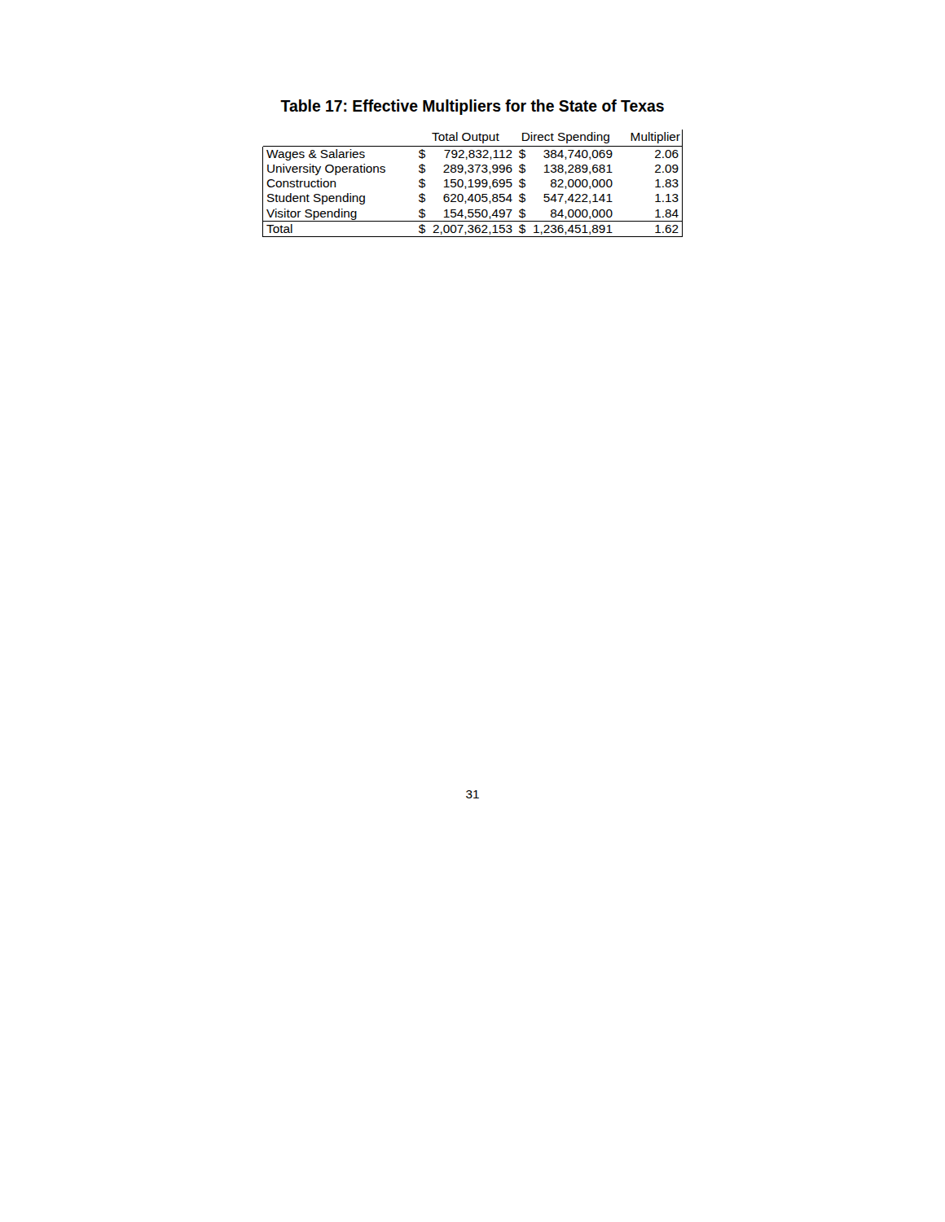Table 17: Effective Multipliers for the State of Texas
| | Total Output | Direct Spending | Multiplier |
| Wages & Salaries | $ | 792,832,112 | $ | 384,740,069 | 2.06 |
| University Operations | $ | 289,373,996 | $ | 138,289,681 | 2.09 |
| Construction | $ | 150,199,695 | $ | 82,000,000 | 1.83 |
| Student Spending | $ | 620,405,854 | $ | 547,422,141 | 1.13 |
| Visitor Spending | $ | 154,550,497 | $ | 84,000,000 | 1.84 |
| Total | $ | 2,007,362,153 | $ | 1,236,451,891 | 1.62 |
31